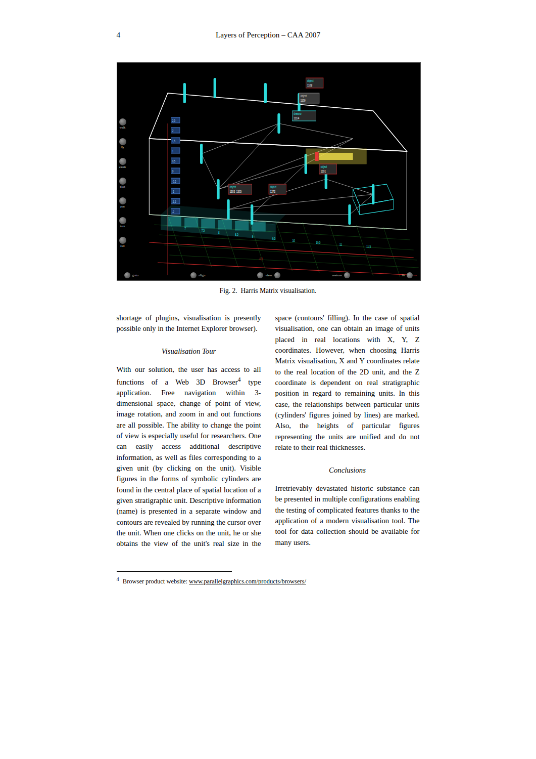4
Layers of Perception – CAA 2007
2,5 2 1,5 1 0,5 0 -0,5 -1 -1,5 -2 7 7,5 8 8,5 9 9,5 10 10,5 11 11,5 -0,5 object 1303=1305 object 1273 object 1291 object 1108 object 1109 drewno 111/4
walk
fly
exam
plan
pan
turn
roll
goto
align
view
restore
fit
Fig. 2. Harris Matrix visualisation.
shortage of plugins, visualisation is presently possible only in the Internet Explorer browser).
Visualisation Tour
With our solution, the user has access to all functions of a Web 3D Browser4 type application. Free navigation within 3-dimensional space, change of point of view, image rotation, and zoom in and out functions are all possible. The ability to change the point of view is especially useful for researchers. One can easily access additional descriptive information, as well as files corresponding to a given unit (by clicking on the unit). Visible figures in the forms of symbolic cylinders are found in the central place of spatial location of a given stratigraphic unit. Descriptive information (name) is presented in a separate window and contours are revealed by running the cursor over the unit. When one clicks on the unit, he or she obtains the view of the unit's real size in the space (contours' filling). In the case of spatial visualisation, one can obtain an image of units placed in real locations with X, Y, Z coordinates. However, when choosing Harris Matrix visualisation, X and Y coordinates relate to the real location of the 2D unit, and the Z coordinate is dependent on real stratigraphic position in regard to remaining units. In this case, the relationships between particular units (cylinders' figures joined by lines) are marked. Also, the heights of particular figures representing the units are unified and do not relate to their real thicknesses.
Conclusions
Irretrievably devastated historic substance can be presented in multiple configurations enabling the testing of complicated features thanks to the application of a modern visualisation tool. The tool for data collection should be available for many users.
4 Browser product website: www.parallelgraphics.com/products/browsers/